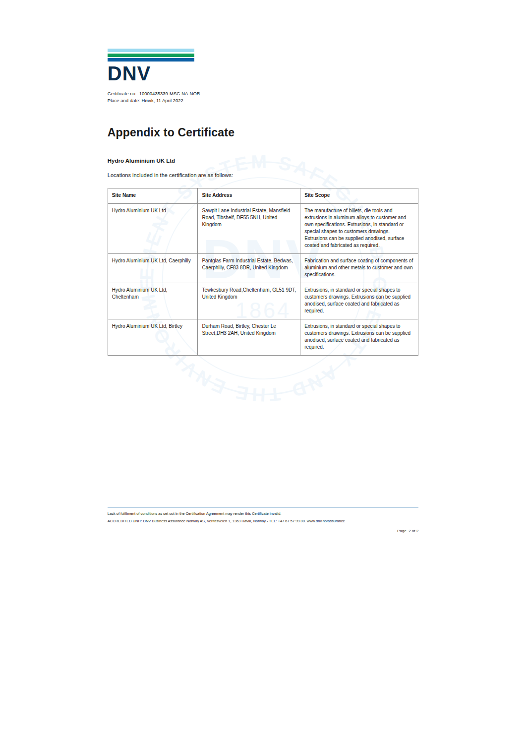MANAGEMENT SYSTEM SAFEGUARDING LIFE PROPERTY AND THE ENVIRONMENT DNV 1864
DNV
Certificate no.: 10000435339-MSC-NA-NOR
Place and date: Høvik, 11 April 2022
Appendix to Certificate
Hydro Aluminium UK Ltd
Locations included in the certification are as follows:
| Site Name | Site Address | Site Scope |
| --- | --- | --- |
| Hydro Aluminium UK Ltd | Sawpit Lane Industrial Estate, Mansfield Road, Tibshelf, DE55 5NH, United Kingdom | The manufacture of billets, die tools and extrusions in aluminum alloys to customer and own specifications. Extrusions, in standard or special shapes to customers drawings. Extrusions can be supplied anodised, surface coated and fabricated as required. |
| Hydro Aluminium UK Ltd, Caerphilly | Pantglas Farm Industrial Estate, Bedwas, Caerphilly, CF83 8DR, United Kingdom | Fabrication and surface coating of components of aluminium and other metals to customer and own specifications. |
| Hydro Aluminium UK Ltd, Cheltenham | Tewkesbury Road,Cheltenham, GL51 9DT, United Kingdom | Extrusions, in standard or special shapes to customers drawings. Extrusions can be supplied anodised, surface coated and fabricated as required. |
| Hydro Aluminium UK Ltd, Birtley | Durham Road, Birtley, Chester Le Street,DH3 2AH, United Kingdom | Extrusions, in standard or special shapes to customers drawings. Extrusions can be supplied anodised, surface coated and fabricated as required. |
Lack of fulfilment of conditions as set out in the Certification Agreement may render this Certificate invalid.
ACCREDITED UNIT: DNV Business Assurance Norway AS, Veritasveien 1, 1363 Høvik, Norway - TEL: +47 67 57 99 00. www.dnv.no/assurance
Page 2 of 2